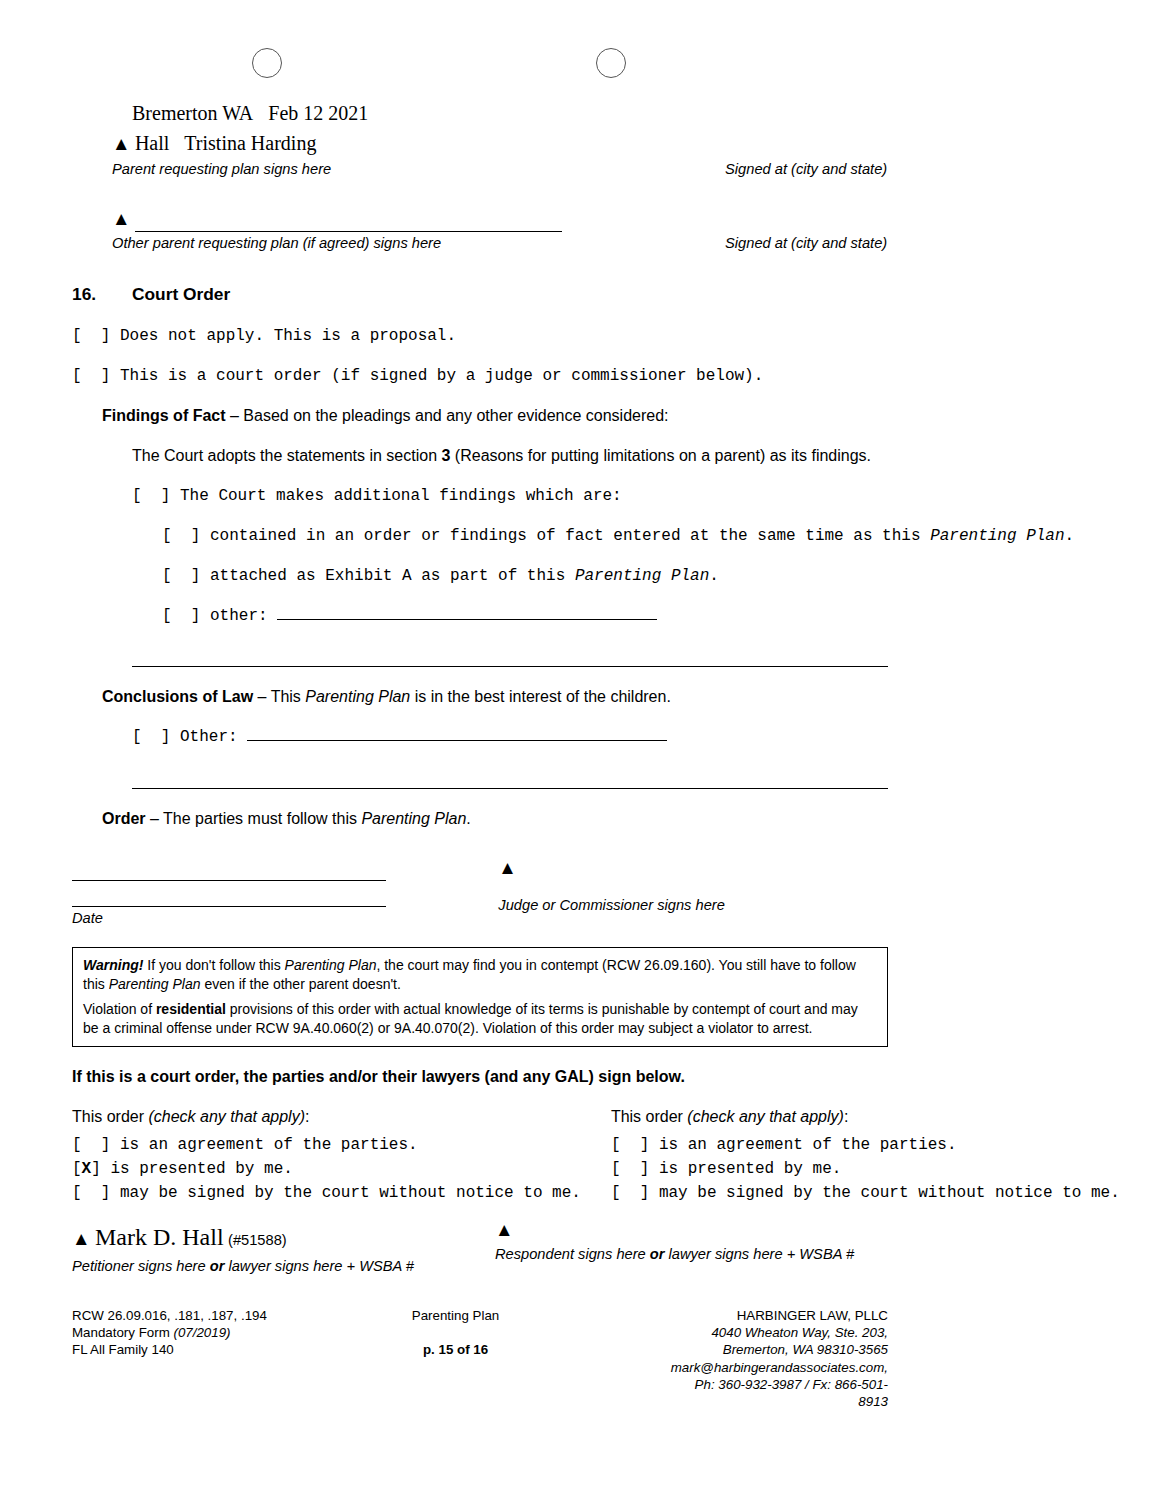Bremerton WA Feb 12 2021
▲ Hall Tristina Harding
Parent requesting plan signs here Signed at (city and state)
▲
Other parent requesting plan (if agreed) signs here Signed at (city and state)
16. Court Order
[ ] Does not apply. This is a proposal.
[ ] This is a court order (if signed by a judge or commissioner below).
Findings of Fact – Based on the pleadings and any other evidence considered:
The Court adopts the statements in section 3 (Reasons for putting limitations on a parent) as its findings.
[ ] The Court makes additional findings which are:
[ ] contained in an order or findings of fact entered at the same time as this Parenting Plan.
[ ] attached as Exhibit A as part of this Parenting Plan.
[ ] other:
Conclusions of Law – This Parenting Plan is in the best interest of the children.
[ ] Other:
Order – The parties must follow this Parenting Plan.
Date
▲
Judge or Commissioner signs here
Warning! If you don't follow this Parenting Plan, the court may find you in contempt (RCW 26.09.160). You still have to follow this Parenting Plan even if the other parent doesn't.
Violation of residential provisions of this order with actual knowledge of its terms is punishable by contempt of court and may be a criminal offense under RCW 9A.40.060(2) or 9A.40.070(2). Violation of this order may subject a violator to arrest.
If this is a court order, the parties and/or their lawyers (and any GAL) sign below.
This order (check any that apply):
[ ] is an agreement of the parties.
[X] is presented by me.
[ ] may be signed by the court without notice to me.
This order (check any that apply):
[ ] is an agreement of the parties.
[ ] is presented by me.
[ ] may be signed by the court without notice to me.
▲ Mark D. Hall (#51588)
Petitioner signs here or lawyer signs here + WSBA #
▲
Respondent signs here or lawyer signs here + WSBA #
RCW 26.09.016, .181, .187, .194
Mandatory Form (07/2019)
FL All Family 140
Parenting Plan
p. 15 of 16
HARBINGER LAW, PLLC
4040 Wheaton Way, Ste. 203,
Bremerton, WA 98310-3565
mark@harbingerandassociates.com,
Ph: 360-932-3987 / Fx: 866-501-
8913